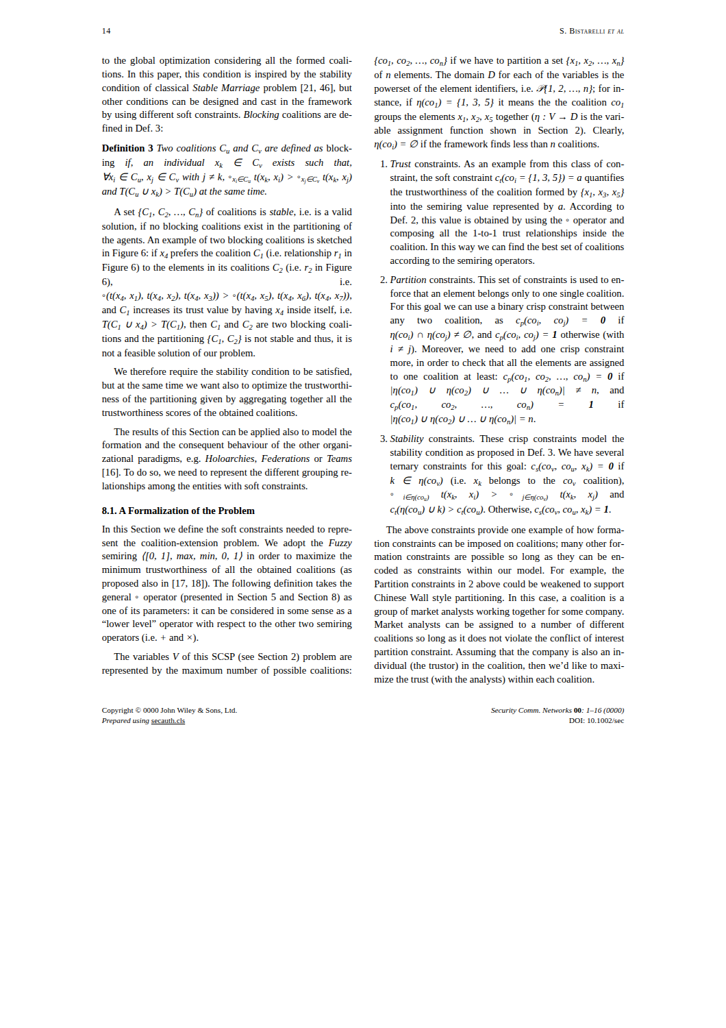14
S. Bistarelli et al
to the global optimization considering all the formed coalitions. In this paper, this condition is inspired by the stability condition of classical Stable Marriage problem [21, 46], but other conditions can be designed and cast in the framework by using different soft constraints. Blocking coalitions are defined in Def. 3:
Definition 3 Two coalitions Cu and Cv are defined as blocking if, an individual xk ∈ Cv exists such that, ∀xi ∈ Cu, xj ∈ Cv with j ≠ k, ◦xi∈Cu t(xk, xi) > ◦xj∈Cv t(xk, xj) and T(Cu ∪ xk) > T(Cu) at the same time.
A set {C1, C2, …, Cn} of coalitions is stable, i.e. is a valid solution, if no blocking coalitions exist in the partitioning of the agents. An example of two blocking coalitions is sketched in Figure 6: if x4 prefers the coalition C1 (i.e. relationship r1 in Figure 6) to the elements in its coalitions C2 (i.e. r2 in Figure 6), i.e. ◦(t(x4, x1), t(x4, x2), t(x4, x3)) > ◦(t(x4, x5), t(x4, x6), t(x4, x7)), and C1 increases its trust value by having x4 inside itself, i.e. T(C1 ∪ x4) > T(C1), then C1 and C2 are two blocking coalitions and the partitioning {C1, C2} is not stable and thus, it is not a feasible solution of our problem.
We therefore require the stability condition to be satisfied, but at the same time we want also to optimize the trustworthiness of the partitioning given by aggregating together all the trustworthiness scores of the obtained coalitions.
The results of this Section can be applied also to model the formation and the consequent behaviour of the other organizational paradigms, e.g. Holoarchies, Federations or Teams [16]. To do so, we need to represent the different grouping relationships among the entities with soft constraints.
8.1. A Formalization of the Problem
In this Section we define the soft constraints needed to represent the coalition-extension problem. We adopt the Fuzzy semiring ⟨[0, 1], max, min, 0, 1⟩ in order to maximize the minimum trustworthiness of all the obtained coalitions (as proposed also in [17, 18]). The following definition takes the general ◦ operator (presented in Section 5 and Section 8) as one of its parameters: it can be considered in some sense as a “lower level” operator with respect to the other two semiring operators (i.e. + and ×).
The variables V of this SCSP (see Section 2) problem are represented by the maximum number of possible coalitions: {co1, co2, …, con} if we have to partition a set {x1, x2, …, xn} of n elements. The domain D for each of the variables is the powerset of the element identifiers, i.e. 𝒫{1, 2, …, n}; for instance, if η(co1) = {1, 3, 5} it means the the coalition co1 groups the elements x1, x2, x5 together (η : V → D is the variable assignment function shown in Section 2). Clearly, η(coi) = ∅ if the framework finds less than n coalitions.
Trust constraints. As an example from this class of constraint, the soft constraint ct(coi = {1, 3, 5}) = a quantifies the trustworthiness of the coalition formed by {x1, x3, x5} into the semiring value represented by a. According to Def. 2, this value is obtained by using the ◦ operator and composing all the 1-to-1 trust relationships inside the coalition. In this way we can find the best set of coalitions according to the semiring operators.
Partition constraints. This set of constraints is used to enforce that an element belongs only to one single coalition. For this goal we can use a binary crisp constraint between any two coalition, as cp(coi, coj) = 0 if η(coi) ∩ η(coj) ≠ ∅, and cp(coi, coj) = 1 otherwise (with i ≠ j). Moreover, we need to add one crisp constraint more, in order to check that all the elements are assigned to one coalition at least: cp(co1, co2, …, con) = 0 if |η(co1) ∪ η(co2) ∪ … ∪ η(con)| ≠ n, and cp(co1, co2, …, con) = 1 if |η(co1) ∪ η(co2) ∪ … ∪ η(con)| = n.
Stability constraints. These crisp constraints model the stability condition as proposed in Def. 3. We have several ternary constraints for this goal: cs(cov, cou, xk) = 0 if k ∈ η(cov) (i.e. xk belongs to the cov coalition), ◦i∈η(cou) t(xk, xi) > ◦j∈η(cov) t(xk, xj) and ct(η(cou) ∪ k) > ct(cou). Otherwise, cs(cov, cou, xk) = 1.
The above constraints provide one example of how formation constraints can be imposed on coalitions; many other formation constraints are possible so long as they can be encoded as constraints within our model. For example, the Partition constraints in 2 above could be weakened to support Chinese Wall style partitioning. In this case, a coalition is a group of market analysts working together for some company. Market analysts can be assigned to a number of different coalitions so long as it does not violate the conflict of interest partition constraint. Assuming that the company is also an individual (the trustor) in the coalition, then we’d like to maximize the trust (with the analysts) within each coalition.
Copyright © 0000 John Wiley & Sons, Ltd.
Prepared using secauth.cls
Security Comm. Networks 00: 1–16 (0000)
DOI: 10.1002/sec